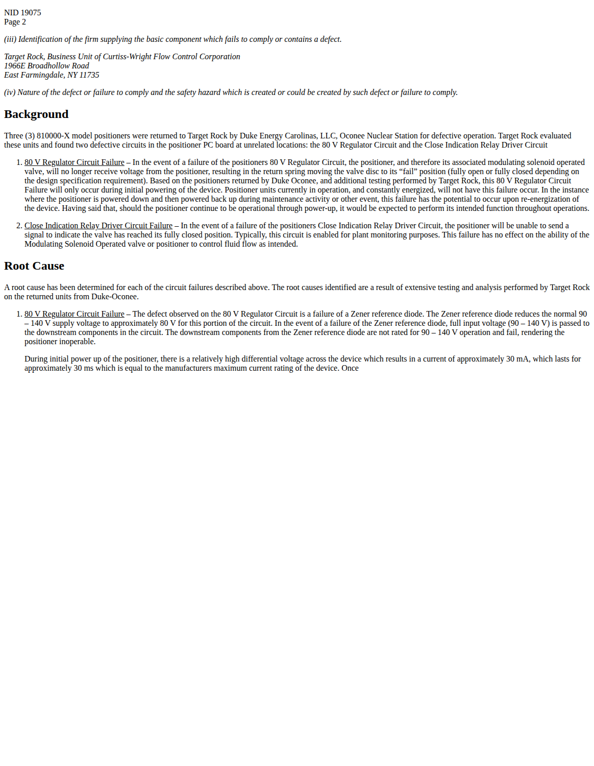NID 19075
Page 2
(iii) Identification of the firm supplying the basic component which fails to comply or contains a defect.
Target Rock, Business Unit of Curtiss-Wright Flow Control Corporation
1966E Broadhollow Road
East Farmingdale, NY 11735
(iv) Nature of the defect or failure to comply and the safety hazard which is created or could be created by such defect or failure to comply.
Background
Three (3) 810000-X model positioners were returned to Target Rock by Duke Energy Carolinas, LLC, Oconee Nuclear Station for defective operation. Target Rock evaluated these units and found two defective circuits in the positioner PC board at unrelated locations: the 80 V Regulator Circuit and the Close Indication Relay Driver Circuit
80 V Regulator Circuit Failure – In the event of a failure of the positioners 80 V Regulator Circuit, the positioner, and therefore its associated modulating solenoid operated valve, will no longer receive voltage from the positioner, resulting in the return spring moving the valve disc to its “fail” position (fully open or fully closed depending on the design specification requirement). Based on the positioners returned by Duke Oconee, and additional testing performed by Target Rock, this 80 V Regulator Circuit Failure will only occur during initial powering of the device. Positioner units currently in operation, and constantly energized, will not have this failure occur. In the instance where the positioner is powered down and then powered back up during maintenance activity or other event, this failure has the potential to occur upon re-energization of the device. Having said that, should the positioner continue to be operational through power-up, it would be expected to perform its intended function throughout operations.
Close Indication Relay Driver Circuit Failure – In the event of a failure of the positioners Close Indication Relay Driver Circuit, the positioner will be unable to send a signal to indicate the valve has reached its fully closed position. Typically, this circuit is enabled for plant monitoring purposes. This failure has no effect on the ability of the Modulating Solenoid Operated valve or positioner to control fluid flow as intended.
Root Cause
A root cause has been determined for each of the circuit failures described above. The root causes identified are a result of extensive testing and analysis performed by Target Rock on the returned units from Duke-Oconee.
80 V Regulator Circuit Failure – The defect observed on the 80 V Regulator Circuit is a failure of a Zener reference diode. The Zener reference diode reduces the normal 90 – 140 V supply voltage to approximately 80 V for this portion of the circuit. In the event of a failure of the Zener reference diode, full input voltage (90 – 140 V) is passed to the downstream components in the circuit. The downstream components from the Zener reference diode are not rated for 90 – 140 V operation and fail, rendering the positioner inoperable.
During initial power up of the positioner, there is a relatively high differential voltage across the device which results in a current of approximately 30 mA, which lasts for approximately 30 ms which is equal to the manufacturers maximum current rating of the device. Once